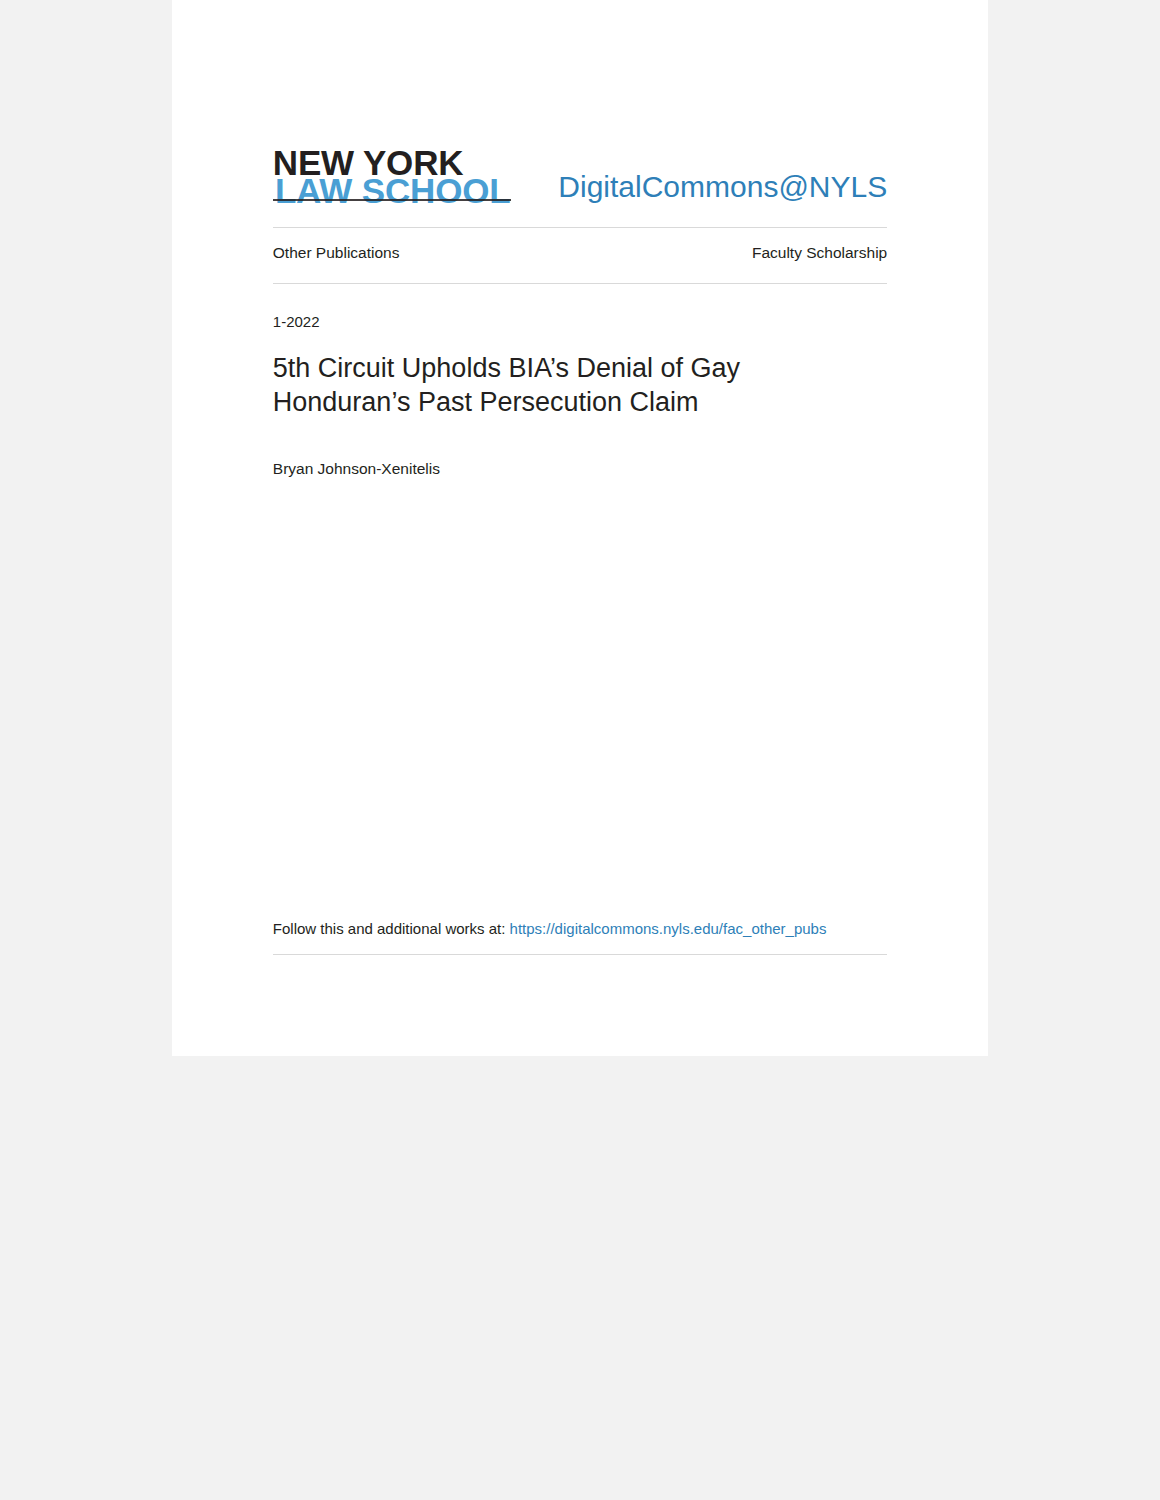New York Law School
DigitalCommons@NYLS
Other Publications
Faculty Scholarship
1-2022
5th Circuit Upholds BIA’s Denial of Gay Honduran’s Past Persecution Claim
Bryan Johnson-Xenitelis
Follow this and additional works at: https://digitalcommons.nyls.edu/fac_other_pubs